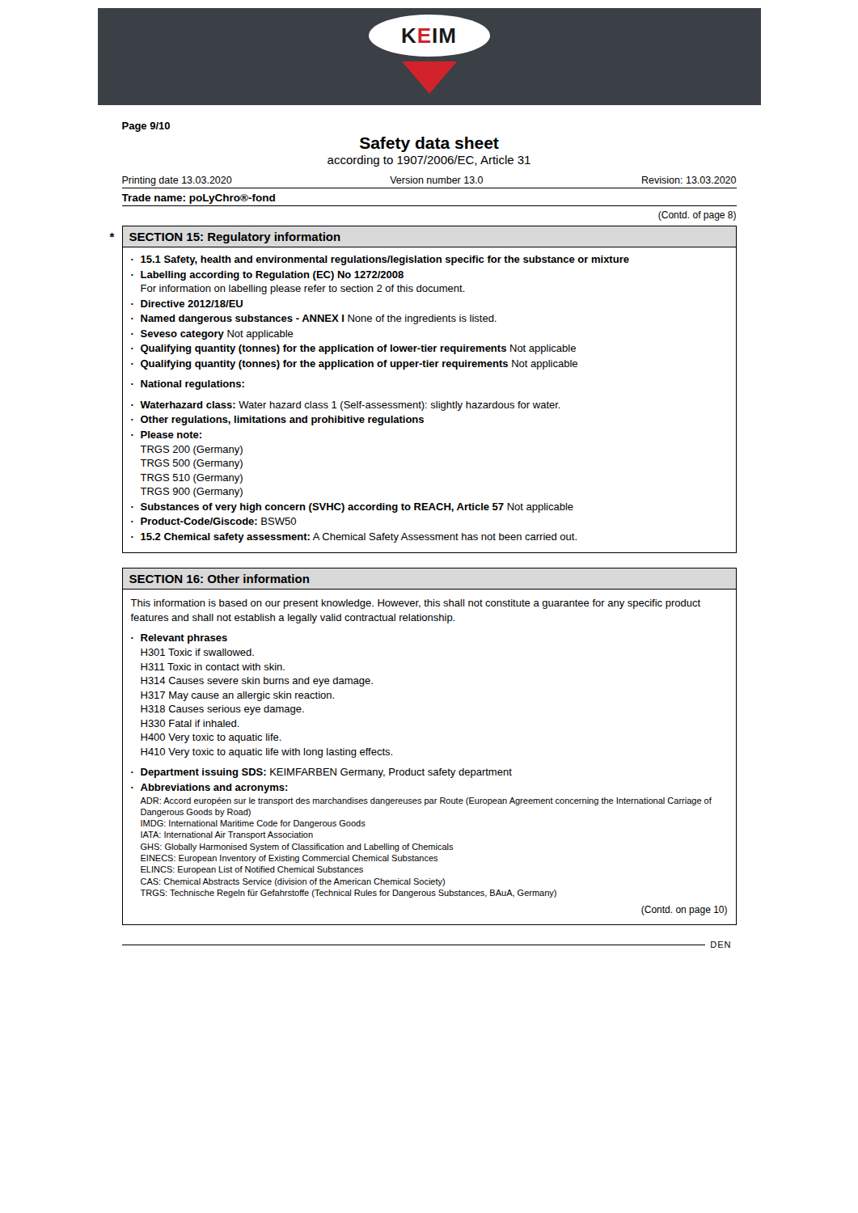KEIM
Page 9/10
Safety data sheet
according to 1907/2006/EC, Article 31
Printing date 13.03.2020
Version number 13.0
Revision: 13.03.2020
Trade name: poLyChro®-fond
(Contd. of page 8)
*
SECTION 15: Regulatory information
15.1 Safety, health and environmental regulations/legislation specific for the substance or mixture
Labelling according to Regulation (EC) No 1272/2008
For information on labelling please refer to section 2 of this document.
Directive 2012/18/EU
Named dangerous substances - ANNEX I None of the ingredients is listed.
Seveso category Not applicable
Qualifying quantity (tonnes) for the application of lower-tier requirements Not applicable
Qualifying quantity (tonnes) for the application of upper-tier requirements Not applicable
National regulations:
Waterhazard class: Water hazard class 1 (Self-assessment): slightly hazardous for water.
Other regulations, limitations and prohibitive regulations
Please note:
TRGS 200 (Germany)
TRGS 500 (Germany)
TRGS 510 (Germany)
TRGS 900 (Germany)
Substances of very high concern (SVHC) according to REACH, Article 57 Not applicable
Product-Code/Giscode: BSW50
15.2 Chemical safety assessment: A Chemical Safety Assessment has not been carried out.
SECTION 16: Other information
This information is based on our present knowledge. However, this shall not constitute a guarantee for any specific product features and shall not establish a legally valid contractual relationship.
Relevant phrases
H301 Toxic if swallowed.
H311 Toxic in contact with skin.
H314 Causes severe skin burns and eye damage.
H317 May cause an allergic skin reaction.
H318 Causes serious eye damage.
H330 Fatal if inhaled.
H400 Very toxic to aquatic life.
H410 Very toxic to aquatic life with long lasting effects.
Department issuing SDS: KEIMFARBEN Germany, Product safety department
Abbreviations and acronyms:
ADR: Accord européen sur le transport des marchandises dangereuses par Route (European Agreement concerning the International Carriage of Dangerous Goods by Road)
IMDG: International Maritime Code for Dangerous Goods
IATA: International Air Transport Association
GHS: Globally Harmonised System of Classification and Labelling of Chemicals
EINECS: European Inventory of Existing Commercial Chemical Substances
ELINCS: European List of Notified Chemical Substances
CAS: Chemical Abstracts Service (division of the American Chemical Society)
TRGS: Technische Regeln für Gefahrstoffe (Technical Rules for Dangerous Substances, BAuA, Germany)
(Contd. on page 10)
DEN